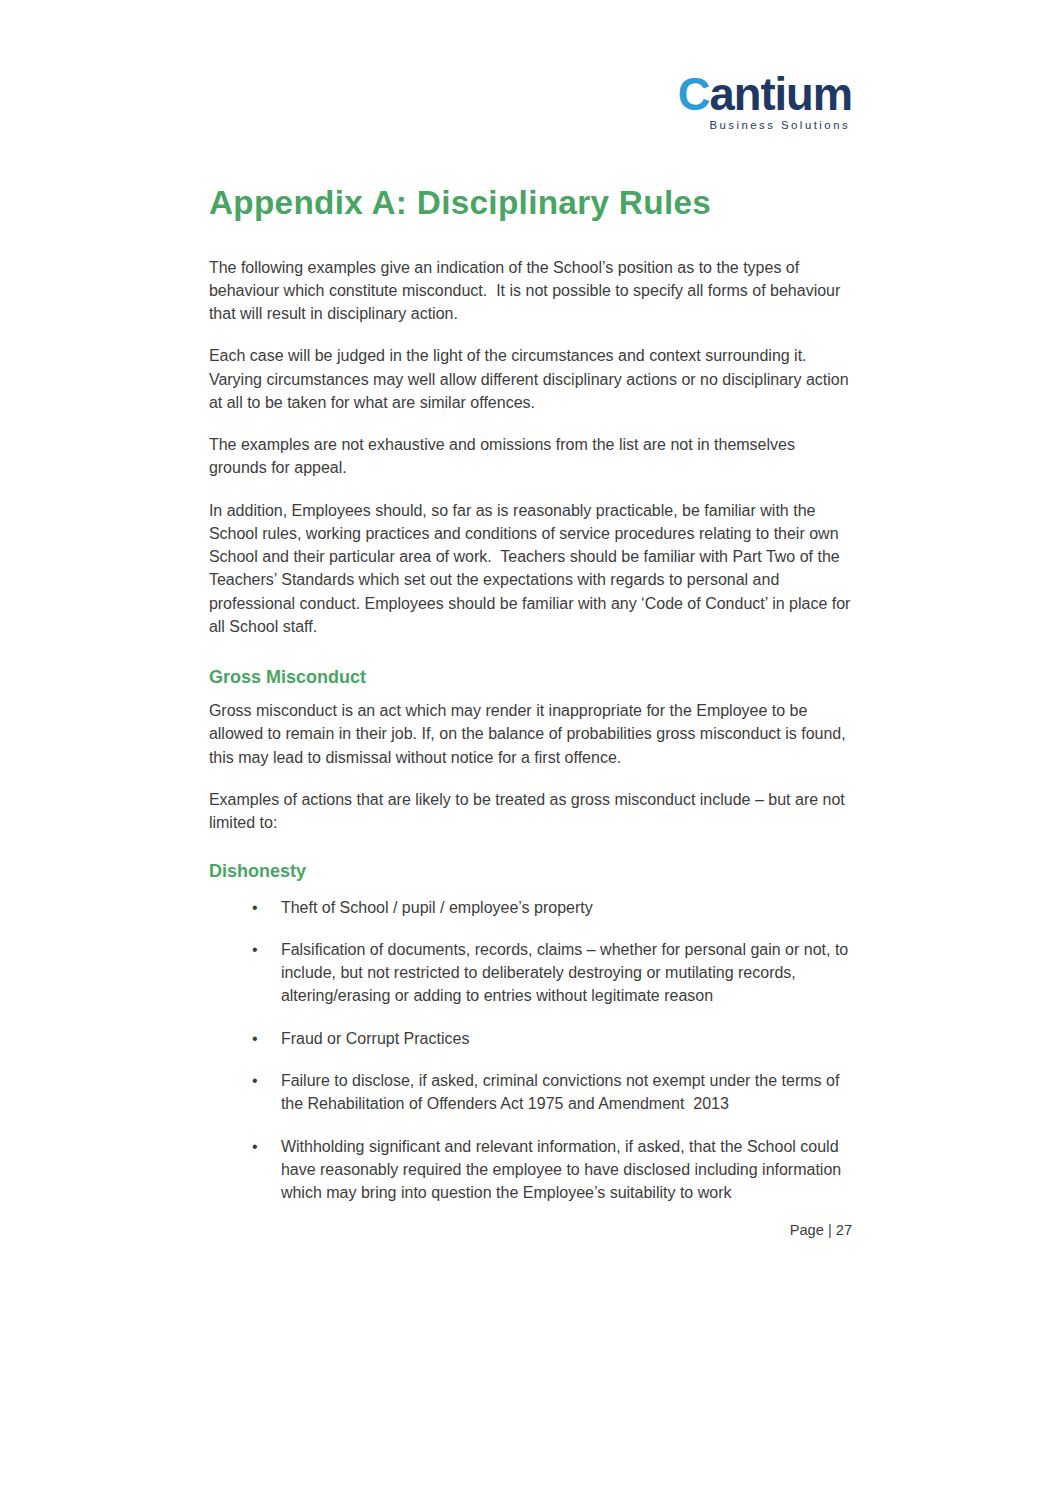Cantium
Business Solutions
Appendix A: Disciplinary Rules
The following examples give an indication of the School’s position as to the types of behaviour which constitute misconduct. It is not possible to specify all forms of behaviour that will result in disciplinary action.
Each case will be judged in the light of the circumstances and context surrounding it. Varying circumstances may well allow different disciplinary actions or no disciplinary action at all to be taken for what are similar offences.
The examples are not exhaustive and omissions from the list are not in themselves grounds for appeal.
In addition, Employees should, so far as is reasonably practicable, be familiar with the School rules, working practices and conditions of service procedures relating to their own School and their particular area of work. Teachers should be familiar with Part Two of the Teachers’ Standards which set out the expectations with regards to personal and professional conduct. Employees should be familiar with any ‘Code of Conduct’ in place for all School staff.
Gross Misconduct
Gross misconduct is an act which may render it inappropriate for the Employee to be allowed to remain in their job. If, on the balance of probabilities gross misconduct is found, this may lead to dismissal without notice for a first offence.
Examples of actions that are likely to be treated as gross misconduct include – but are not limited to:
Dishonesty
Theft of School / pupil / employee’s property
Falsification of documents, records, claims – whether for personal gain or not, to include, but not restricted to deliberately destroying or mutilating records, altering/erasing or adding to entries without legitimate reason
Fraud or Corrupt Practices
Failure to disclose, if asked, criminal convictions not exempt under the terms of the Rehabilitation of Offenders Act 1975 and Amendment 2013
Withholding significant and relevant information, if asked, that the School could have reasonably required the employee to have disclosed including information which may bring into question the Employee’s suitability to work
Page | 27